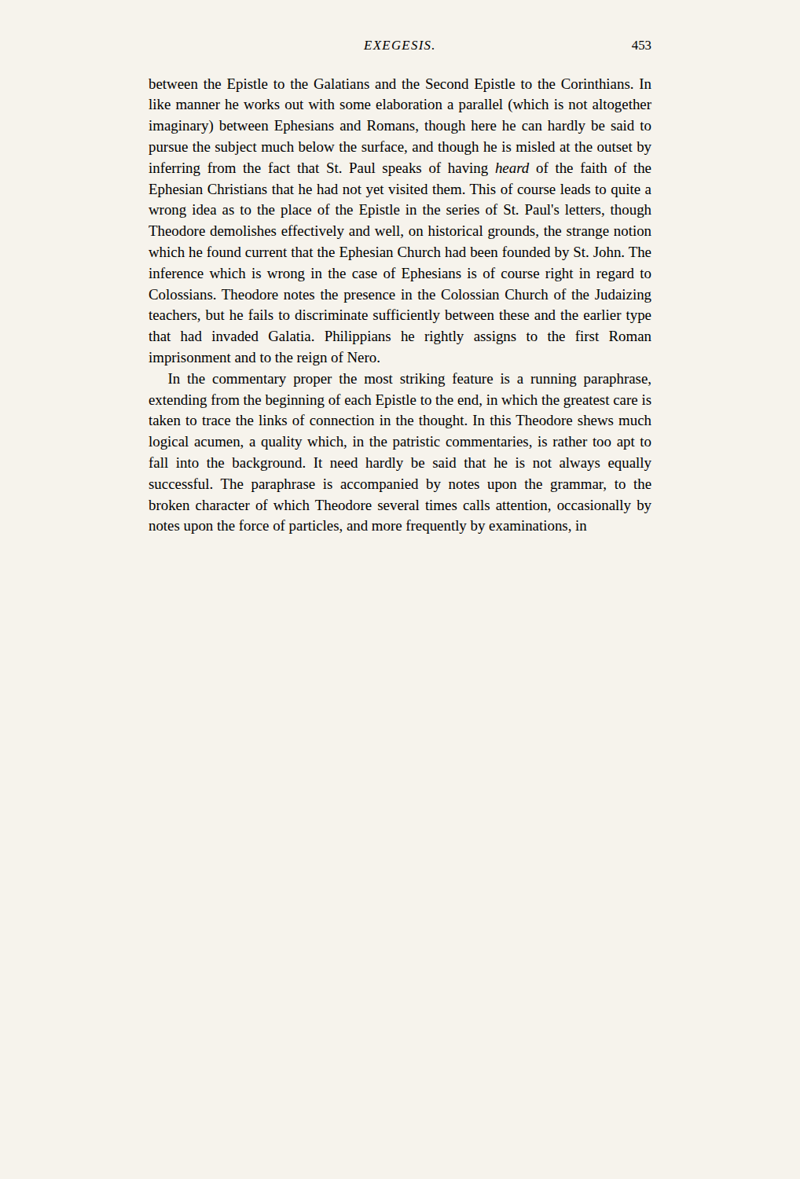EXEGESIS. 453
between the Epistle to the Galatians and the Second Epistle to the Corinthians. In like manner he works out with some elaboration a parallel (which is not altogether imaginary) between Ephesians and Romans, though here he can hardly be said to pursue the subject much below the surface, and though he is misled at the outset by inferring from the fact that St. Paul speaks of having heard of the faith of the Ephesian Christians that he had not yet visited them. This of course leads to quite a wrong idea as to the place of the Epistle in the series of St. Paul's letters, though Theodore demolishes effectively and well, on historical grounds, the strange notion which he found current that the Ephesian Church had been founded by St. John. The inference which is wrong in the case of Ephesians is of course right in regard to Colossians. Theodore notes the presence in the Colossian Church of the Judaizing teachers, but he fails to discriminate sufficiently between these and the earlier type that had invaded Galatia. Philippians he rightly assigns to the first Roman imprisonment and to the reign of Nero.
In the commentary proper the most striking feature is a running paraphrase, extending from the beginning of each Epistle to the end, in which the greatest care is taken to trace the links of connection in the thought. In this Theodore shews much logical acumen, a quality which, in the patristic commentaries, is rather too apt to fall into the background. It need hardly be said that he is not always equally successful. The paraphrase is accompanied by notes upon the grammar, to the broken character of which Theodore several times calls attention, occasionally by notes upon the force of particles, and more frequently by examinations, in